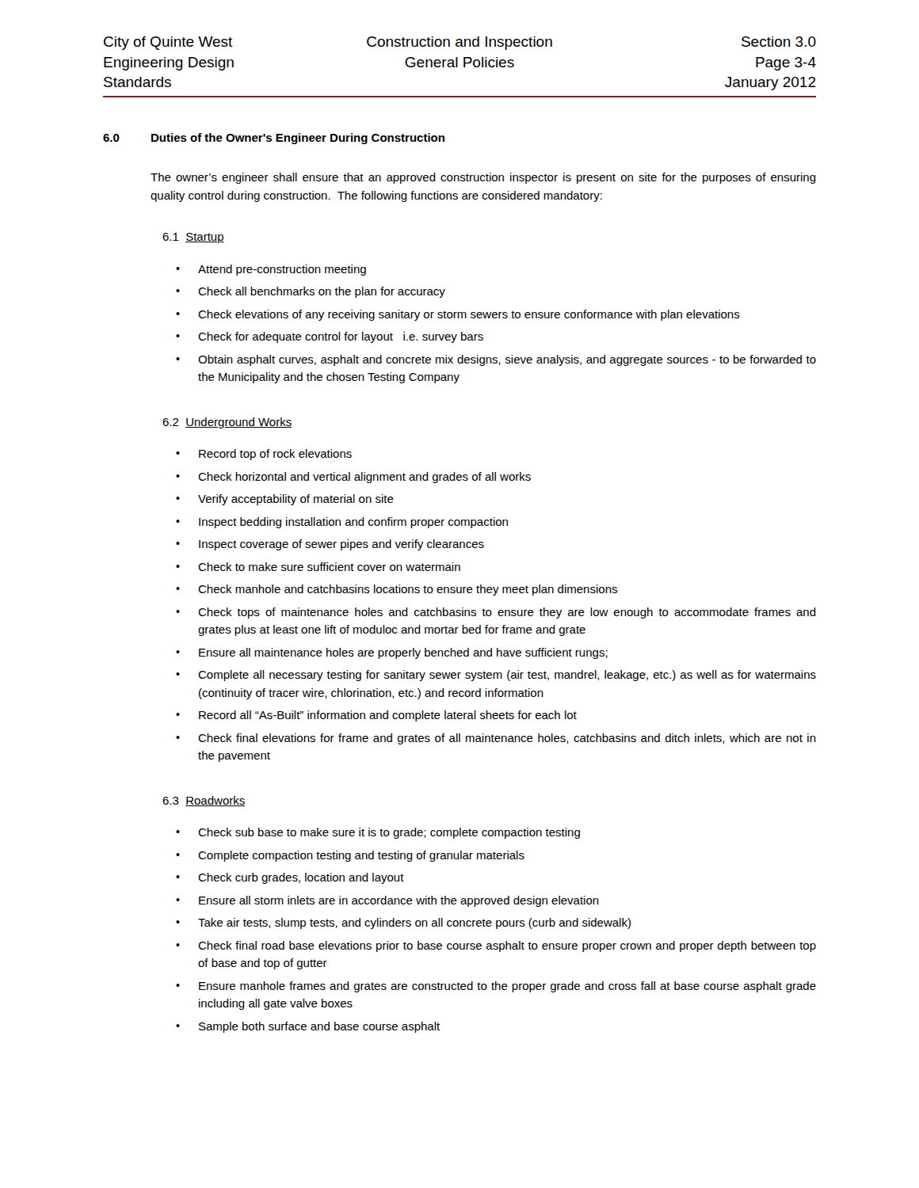City of Quinte West Engineering Design Standards
Construction and Inspection General Policies
Section 3.0 Page 3-4 January 2012
6.0 Duties of the Owner's Engineer During Construction
The owner’s engineer shall ensure that an approved construction inspector is present on site for the purposes of ensuring quality control during construction. The following functions are considered mandatory:
6.1 Startup
Attend pre-construction meeting
Check all benchmarks on the plan for accuracy
Check elevations of any receiving sanitary or storm sewers to ensure conformance with plan elevations
Check for adequate control for layout i.e. survey bars
Obtain asphalt curves, asphalt and concrete mix designs, sieve analysis, and aggregate sources - to be forwarded to the Municipality and the chosen Testing Company
6.2 Underground Works
Record top of rock elevations
Check horizontal and vertical alignment and grades of all works
Verify acceptability of material on site
Inspect bedding installation and confirm proper compaction
Inspect coverage of sewer pipes and verify clearances
Check to make sure sufficient cover on watermain
Check manhole and catchbasins locations to ensure they meet plan dimensions
Check tops of maintenance holes and catchbasins to ensure they are low enough to accommodate frames and grates plus at least one lift of moduloc and mortar bed for frame and grate
Ensure all maintenance holes are properly benched and have sufficient rungs;
Complete all necessary testing for sanitary sewer system (air test, mandrel, leakage, etc.) as well as for watermains (continuity of tracer wire, chlorination, etc.) and record information
Record all “As-Built” information and complete lateral sheets for each lot
Check final elevations for frame and grates of all maintenance holes, catchbasins and ditch inlets, which are not in the pavement
6.3 Roadworks
Check sub base to make sure it is to grade; complete compaction testing
Complete compaction testing and testing of granular materials
Check curb grades, location and layout
Ensure all storm inlets are in accordance with the approved design elevation
Take air tests, slump tests, and cylinders on all concrete pours (curb and sidewalk)
Check final road base elevations prior to base course asphalt to ensure proper crown and proper depth between top of base and top of gutter
Ensure manhole frames and grates are constructed to the proper grade and cross fall at base course asphalt grade including all gate valve boxes
Sample both surface and base course asphalt